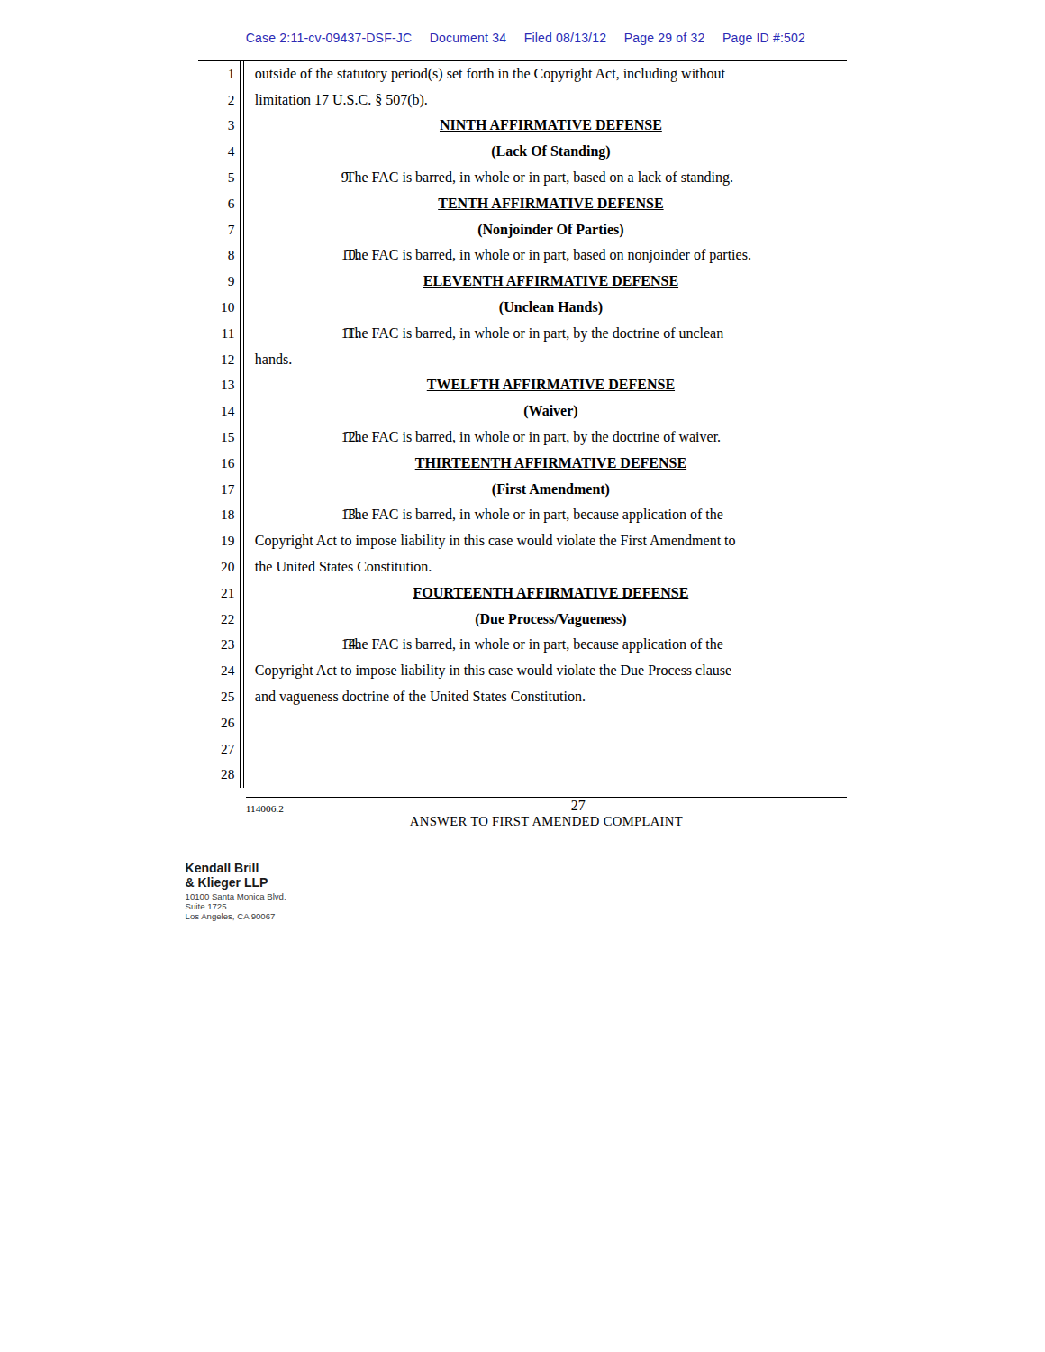Case 2:11-cv-09437-DSF-JC Document 34 Filed 08/13/12 Page 29 of 32 Page ID #:502
1
2
3
4
5
6
7
8
9
10
11
12
13
14
15
16
17
18
19
20
21
22
23
24
25
26
27
28
outside of the statutory period(s) set forth in the Copyright Act, including without
limitation 17 U.S.C. § 507(b).
NINTH AFFIRMATIVE DEFENSE
(Lack Of Standing)
9. The FAC is barred, in whole or in part, based on a lack of standing.
TENTH AFFIRMATIVE DEFENSE
(Nonjoinder Of Parties)
10. The FAC is barred, in whole or in part, based on nonjoinder of parties.
ELEVENTH AFFIRMATIVE DEFENSE
(Unclean Hands)
11. The FAC is barred, in whole or in part, by the doctrine of unclean
hands.
TWELFTH AFFIRMATIVE DEFENSE
(Waiver)
12. The FAC is barred, in whole or in part, by the doctrine of waiver.
THIRTEENTH AFFIRMATIVE DEFENSE
(First Amendment)
13. The FAC is barred, in whole or in part, because application of the
Copyright Act to impose liability in this case would violate the First Amendment to
the United States Constitution.
FOURTEENTH AFFIRMATIVE DEFENSE
(Due Process/Vagueness)
14. The FAC is barred, in whole or in part, because application of the
Copyright Act to impose liability in this case would violate the Due Process clause
and vagueness doctrine of the United States Constitution.
114006.2
27
ANSWER TO FIRST AMENDED COMPLAINT
Kendall Brill
& Klieger LLP
10100 Santa Monica Blvd.
Suite 1725
Los Angeles, CA 90067